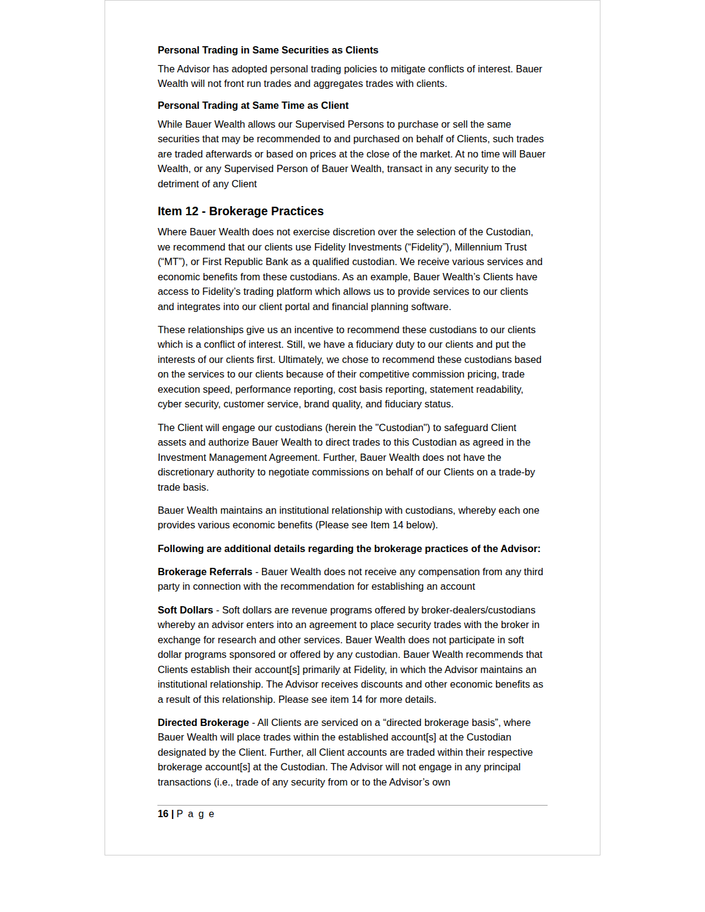Personal Trading in Same Securities as Clients
The Advisor has adopted personal trading policies to mitigate conflicts of interest. Bauer Wealth will not front run trades and aggregates trades with clients.
Personal Trading at Same Time as Client
While Bauer Wealth allows our Supervised Persons to purchase or sell the same securities that may be recommended to and purchased on behalf of Clients, such trades are traded afterwards or based on prices at the close of the market. At no time will Bauer Wealth, or any Supervised Person of Bauer Wealth, transact in any security to the detriment of any Client
Item 12 - Brokerage Practices
Where Bauer Wealth does not exercise discretion over the selection of the Custodian, we recommend that our clients use Fidelity Investments (“Fidelity”), Millennium Trust (“MT”), or First Republic Bank as a qualified custodian. We receive various services and economic benefits from these custodians. As an example, Bauer Wealth’s Clients have access to Fidelity’s trading platform which allows us to provide services to our clients and integrates into our client portal and financial planning software.
These relationships give us an incentive to recommend these custodians to our clients which is a conflict of interest. Still, we have a fiduciary duty to our clients and put the interests of our clients first. Ultimately, we chose to recommend these custodians based on the services to our clients because of their competitive commission pricing, trade execution speed, performance reporting, cost basis reporting, statement readability, cyber security, customer service, brand quality, and fiduciary status.
The Client will engage our custodians (herein the "Custodian") to safeguard Client assets and authorize Bauer Wealth to direct trades to this Custodian as agreed in the Investment Management Agreement. Further, Bauer Wealth does not have the discretionary authority to negotiate commissions on behalf of our Clients on a trade-by trade basis.
Bauer Wealth maintains an institutional relationship with custodians, whereby each one provides various economic benefits (Please see Item 14 below).
Following are additional details regarding the brokerage practices of the Advisor:
Brokerage Referrals - Bauer Wealth does not receive any compensation from any third party in connection with the recommendation for establishing an account
Soft Dollars - Soft dollars are revenue programs offered by broker-dealers/custodians whereby an advisor enters into an agreement to place security trades with the broker in exchange for research and other services. Bauer Wealth does not participate in soft dollar programs sponsored or offered by any custodian. Bauer Wealth recommends that Clients establish their account[s] primarily at Fidelity, in which the Advisor maintains an institutional relationship. The Advisor receives discounts and other economic benefits as a result of this relationship. Please see item 14 for more details.
Directed Brokerage - All Clients are serviced on a “directed brokerage basis”, where Bauer Wealth will place trades within the established account[s] at the Custodian designated by the Client. Further, all Client accounts are traded within their respective brokerage account[s] at the Custodian. The Advisor will not engage in any principal transactions (i.e., trade of any security from or to the Advisor’s own
16 | P a g e